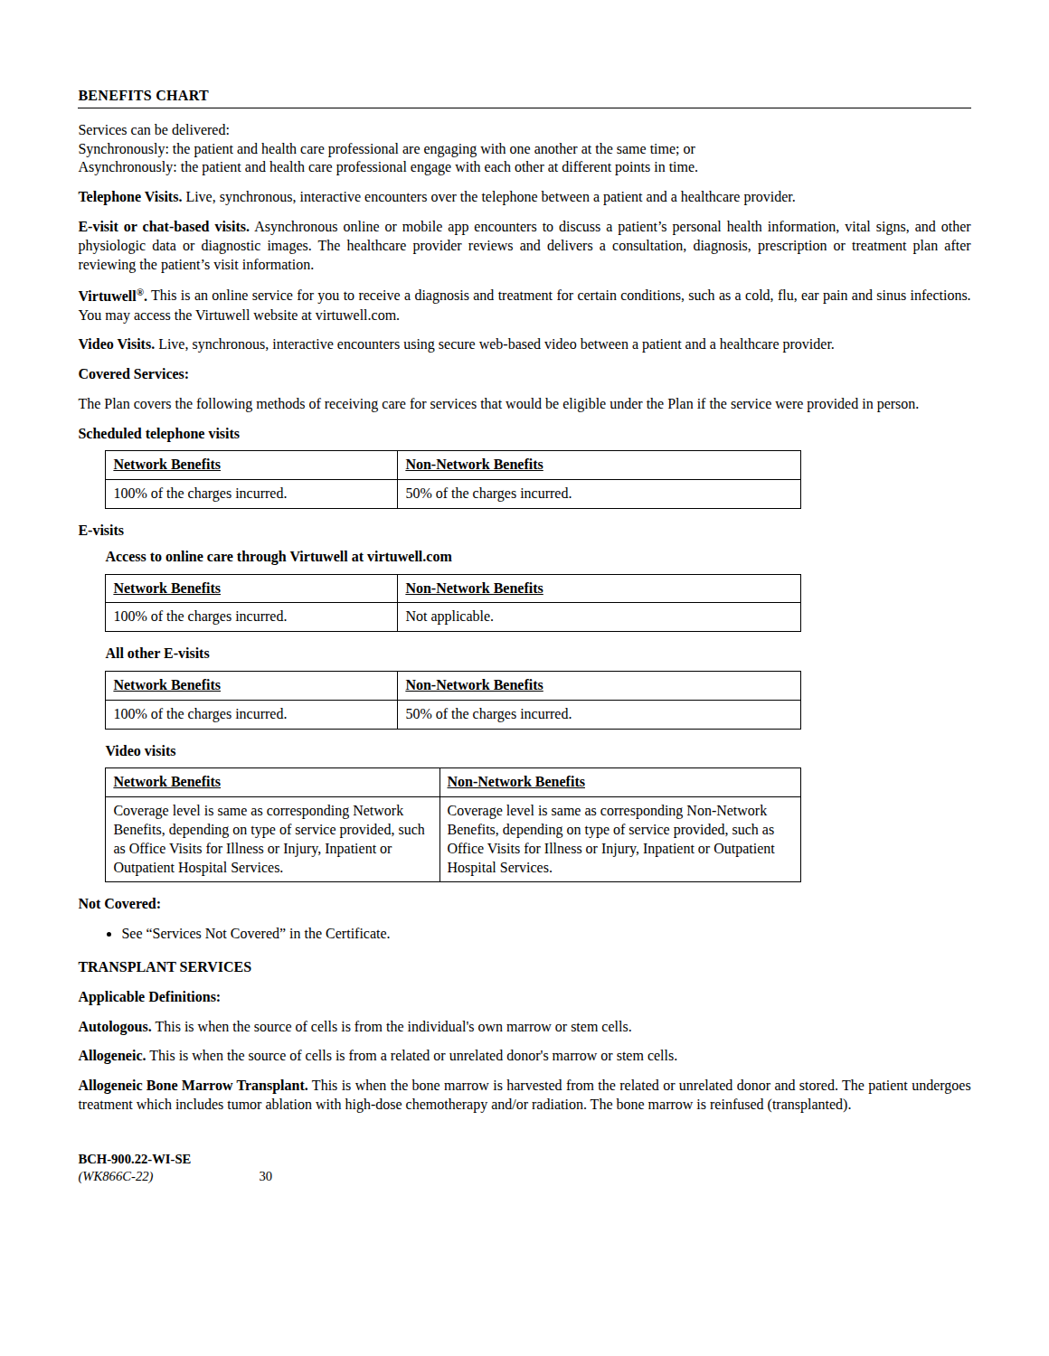BENEFITS CHART
Services can be delivered:
Synchronously: the patient and health care professional are engaging with one another at the same time; or
Asynchronously: the patient and health care professional engage with each other at different points in time.
Telephone Visits. Live, synchronous, interactive encounters over the telephone between a patient and a healthcare provider.
E-visit or chat-based visits. Asynchronous online or mobile app encounters to discuss a patient’s personal health information, vital signs, and other physiologic data or diagnostic images. The healthcare provider reviews and delivers a consultation, diagnosis, prescription or treatment plan after reviewing the patient’s visit information.
Virtuwell®. This is an online service for you to receive a diagnosis and treatment for certain conditions, such as a cold, flu, ear pain and sinus infections. You may access the Virtuwell website at virtuwell.com.
Video Visits. Live, synchronous, interactive encounters using secure web-based video between a patient and a healthcare provider.
Covered Services:
The Plan covers the following methods of receiving care for services that would be eligible under the Plan if the service were provided in person.
Scheduled telephone visits
| Network Benefits | Non-Network Benefits |
| --- | --- |
| 100% of the charges incurred. | 50% of the charges incurred. |
E-visits
Access to online care through Virtuwell at virtuwell.com
| Network Benefits | Non-Network Benefits |
| --- | --- |
| 100% of the charges incurred. | Not applicable. |
All other E-visits
| Network Benefits | Non-Network Benefits |
| --- | --- |
| 100% of the charges incurred. | 50% of the charges incurred. |
Video visits
| Network Benefits | Non-Network Benefits |
| --- | --- |
| Coverage level is same as corresponding Network Benefits, depending on type of service provided, such as Office Visits for Illness or Injury, Inpatient or Outpatient Hospital Services. | Coverage level is same as corresponding Non-Network Benefits, depending on type of service provided, such as Office Visits for Illness or Injury, Inpatient or Outpatient Hospital Services. |
Not Covered:
See “Services Not Covered” in the Certificate.
TRANSPLANT SERVICES
Applicable Definitions:
Autologous. This is when the source of cells is from the individual's own marrow or stem cells.
Allogeneic. This is when the source of cells is from a related or unrelated donor's marrow or stem cells.
Allogeneic Bone Marrow Transplant. This is when the bone marrow is harvested from the related or unrelated donor and stored. The patient undergoes treatment which includes tumor ablation with high-dose chemotherapy and/or radiation. The bone marrow is reinfused (transplanted).
BCH-900.22-WI-SE
(WK866C-22) 30